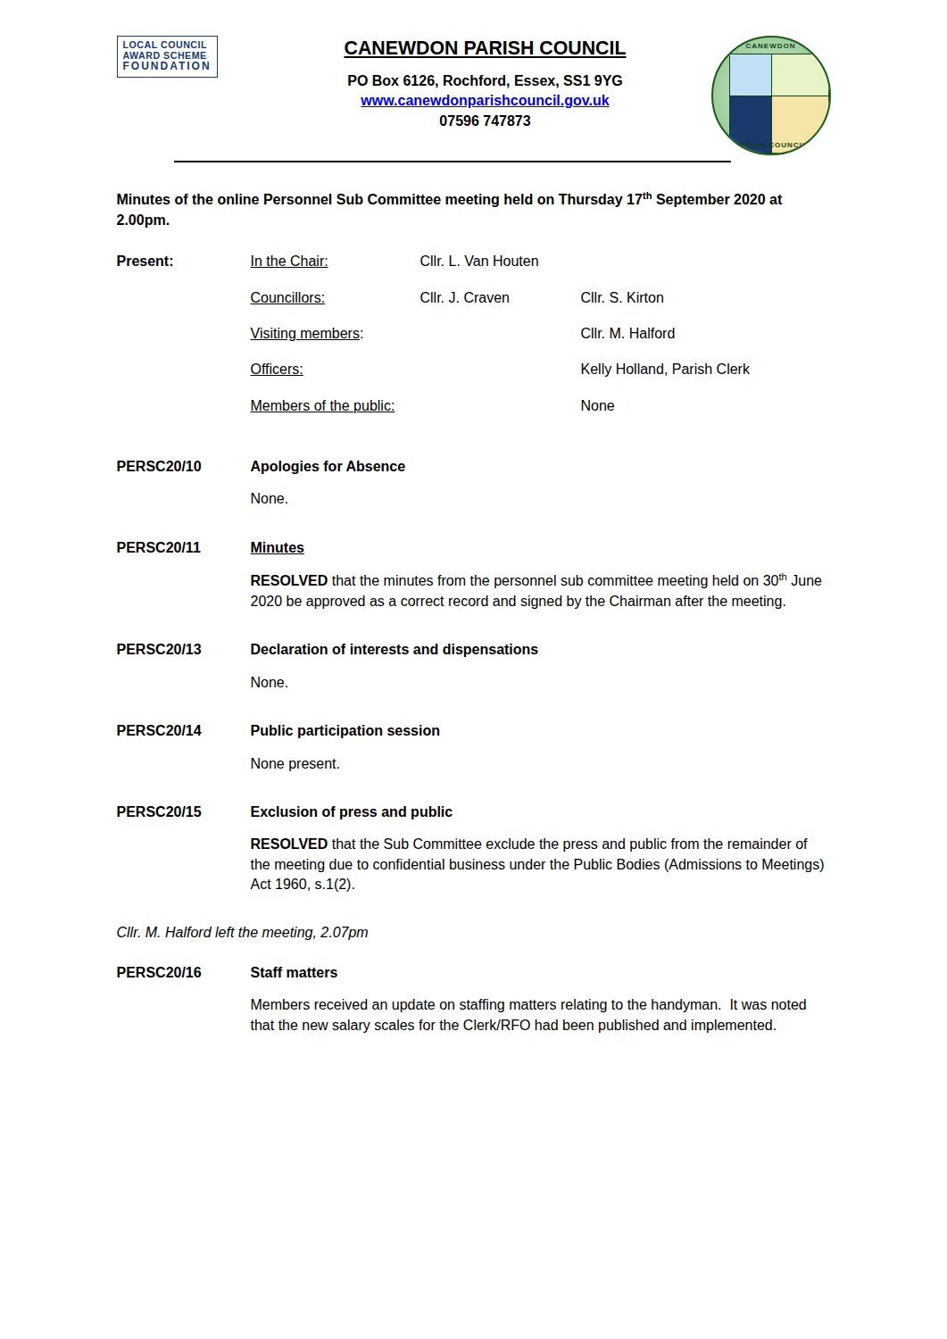LOCAL COUNCIL
AWARD SCHEME
FOUNDATION
CANEWDON PARISH COUNCIL
PO Box 6126, Rochford, Essex, SS1 9YG
www.canewdonparishcouncil.gov.uk
07596 747873
CANEWDON
PARISH COUNCIL
Minutes of the online Personnel Sub Committee meeting held on Thursday 17th September 2020 at 2.00pm.
| Present: | In the Chair: | Cllr. L. Van Houten | |
| | Councillors: | Cllr. J. Craven | Cllr. S. Kirton |
| | Visiting members : | | Cllr. M. Halford |
| | Officers: | | Kelly Holland, Parish Clerk |
| | Members of the public: | | None |
| PERSC20/10 | Apologies for Absence None. |
| PERSC20/11 | Minutes RESOLVED that the minutes from the personnel sub committee meeting held on 30 th June 2020 be approved as a correct record and signed by the Chairman after the meeting. |
| PERSC20/13 | Declaration of interests and dispensations None. |
| PERSC20/14 | Public participation session None present. |
| PERSC20/15 | Exclusion of press and public RESOLVED that the Sub Committee exclude the press and public from the remainder of the meeting due to confidential business under the Public Bodies (Admissions to Meetings) Act 1960, s.1(2). |
Cllr. M. Halford left the meeting, 2.07pm
| PERSC20/16 | Staff matters Members received an update on staffing matters relating to the handyman. It was noted that the new salary scales for the Clerk/RFO had been published and implemented. |